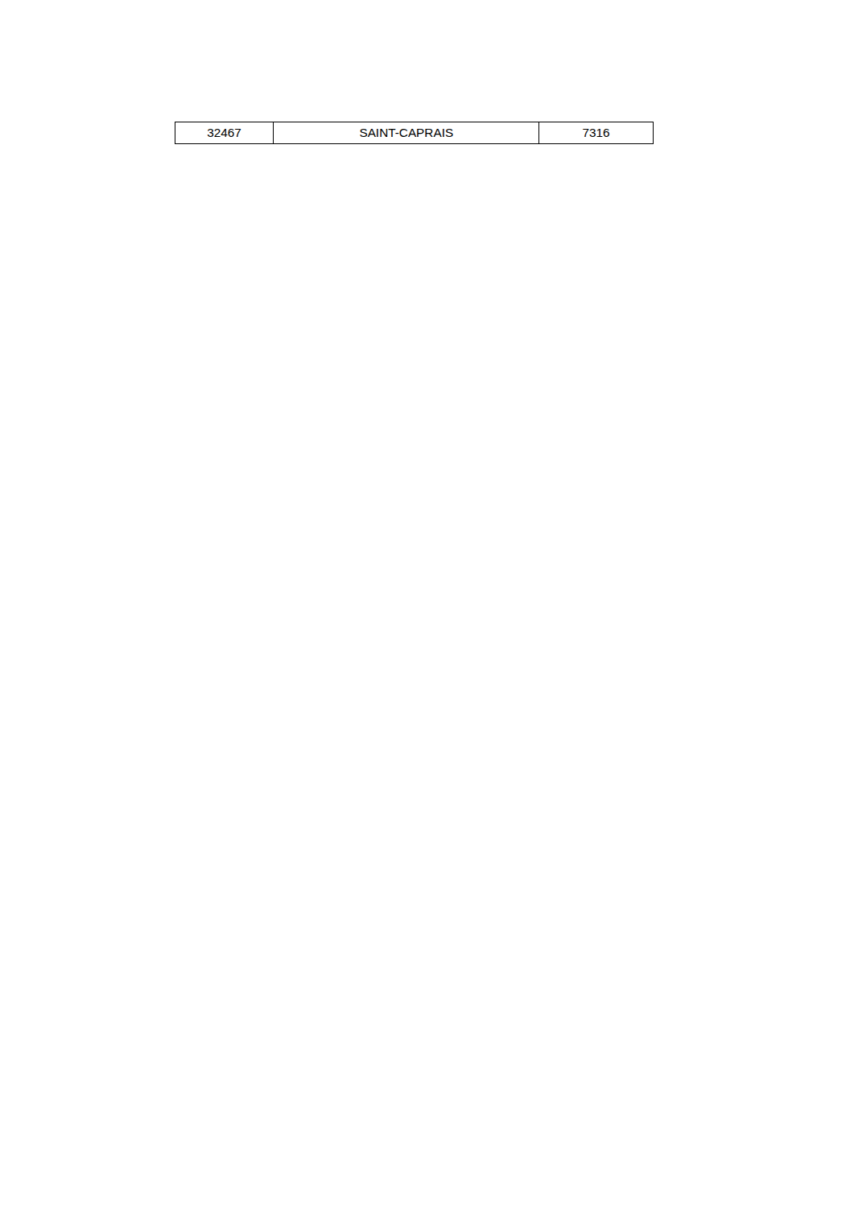| 32467 | SAINT-CAPRAIS | 7316 |